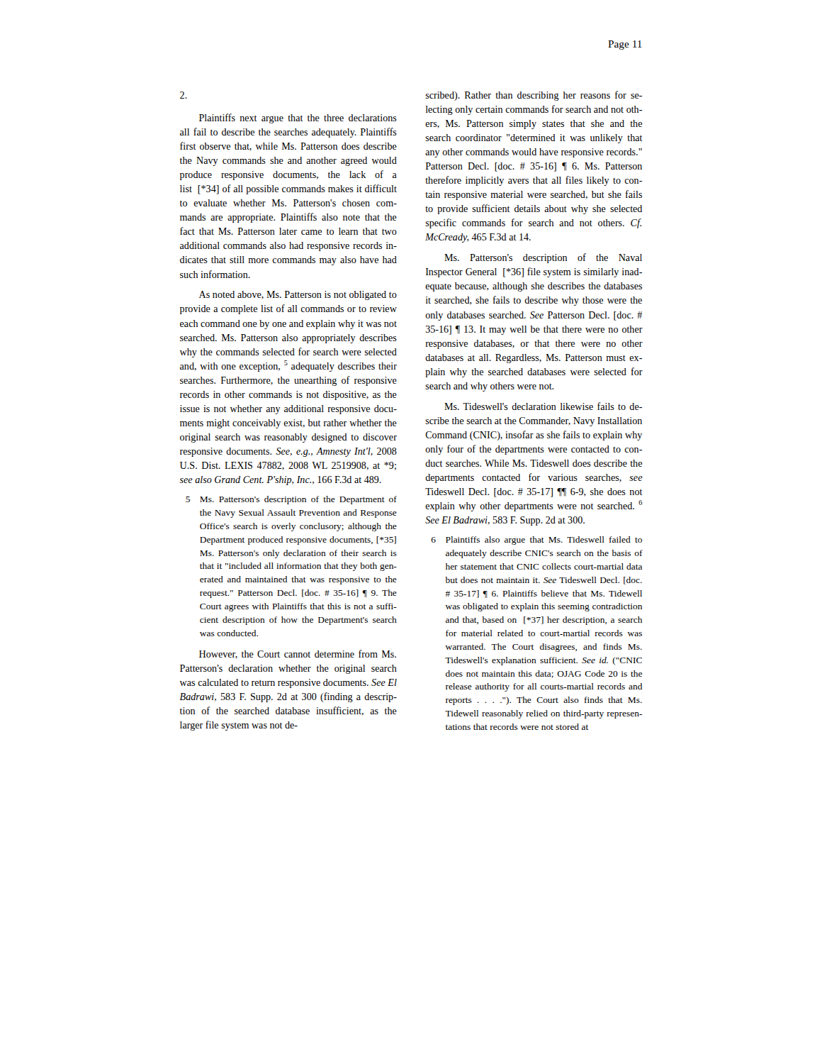Page 11
2.
Plaintiffs next argue that the three declarations all fail to describe the searches adequately. Plaintiffs first observe that, while Ms. Patterson does describe the Navy commands she and another agreed would produce responsive documents, the lack of a list [*34] of all possible commands makes it difficult to evaluate whether Ms. Patterson's chosen commands are appropriate. Plaintiffs also note that the fact that Ms. Patterson later came to learn that two additional commands also had responsive records indicates that still more commands may also have had such information.
As noted above, Ms. Patterson is not obligated to provide a complete list of all commands or to review each command one by one and explain why it was not searched. Ms. Patterson also appropriately describes why the commands selected for search were selected and, with one exception, 5 adequately describes their searches. Furthermore, the unearthing of responsive records in other commands is not dispositive, as the issue is not whether any additional responsive documents might conceivably exist, but rather whether the original search was reasonably designed to discover responsive documents. See, e.g., Amnesty Int'l, 2008 U.S. Dist. LEXIS 47882, 2008 WL 2519908, at *9; see also Grand Cent. P'ship, Inc., 166 F.3d at 489.
5 Ms. Patterson's description of the Department of the Navy Sexual Assault Prevention and Response Office's search is overly conclusory; although the Department produced responsive documents, [*35] Ms. Patterson's only declaration of their search is that it "included all information that they both generated and maintained that was responsive to the request." Patterson Decl. [doc. # 35-16] ¶ 9. The Court agrees with Plaintiffs that this is not a sufficient description of how the Department's search was conducted.
However, the Court cannot determine from Ms. Patterson's declaration whether the original search was calculated to return responsive documents. See El Badrawi, 583 F. Supp. 2d at 300 (finding a description of the searched database insufficient, as the larger file system was not de-
scribed). Rather than describing her reasons for selecting only certain commands for search and not others, Ms. Patterson simply states that she and the search coordinator "determined it was unlikely that any other commands would have responsive records." Patterson Decl. [doc. # 35-16] ¶ 6. Ms. Patterson therefore implicitly avers that all files likely to contain responsive material were searched, but she fails to provide sufficient details about why she selected specific commands for search and not others. Cf. McCready, 465 F.3d at 14.
Ms. Patterson's description of the Naval Inspector General [*36] file system is similarly inadequate because, although she describes the databases it searched, she fails to describe why those were the only databases searched. See Patterson Decl. [doc. # 35-16] ¶ 13. It may well be that there were no other responsive databases, or that there were no other databases at all. Regardless, Ms. Patterson must explain why the searched databases were selected for search and why others were not.
Ms. Tideswell's declaration likewise fails to describe the search at the Commander, Navy Installation Command (CNIC), insofar as she fails to explain why only four of the departments were contacted to conduct searches. While Ms. Tideswell does describe the departments contacted for various searches, see Tideswell Decl. [doc. # 35-17] ¶¶ 6-9, she does not explain why other departments were not searched. 6 See El Badrawi, 583 F. Supp. 2d at 300.
6 Plaintiffs also argue that Ms. Tideswell failed to adequately describe CNIC's search on the basis of her statement that CNIC collects court-martial data but does not maintain it. See Tideswell Decl. [doc. # 35-17] ¶ 6. Plaintiffs believe that Ms. Tidewell was obligated to explain this seeming contradiction and that, based on [*37] her description, a search for material related to court-martial records was warranted. The Court disagrees, and finds Ms. Tideswell's explanation sufficient. See id. ("CNIC does not maintain this data; OJAG Code 20 is the release authority for all courts-martial records and reports . . . ."). The Court also finds that Ms. Tidewell reasonably relied on third-party representations that records were not stored at